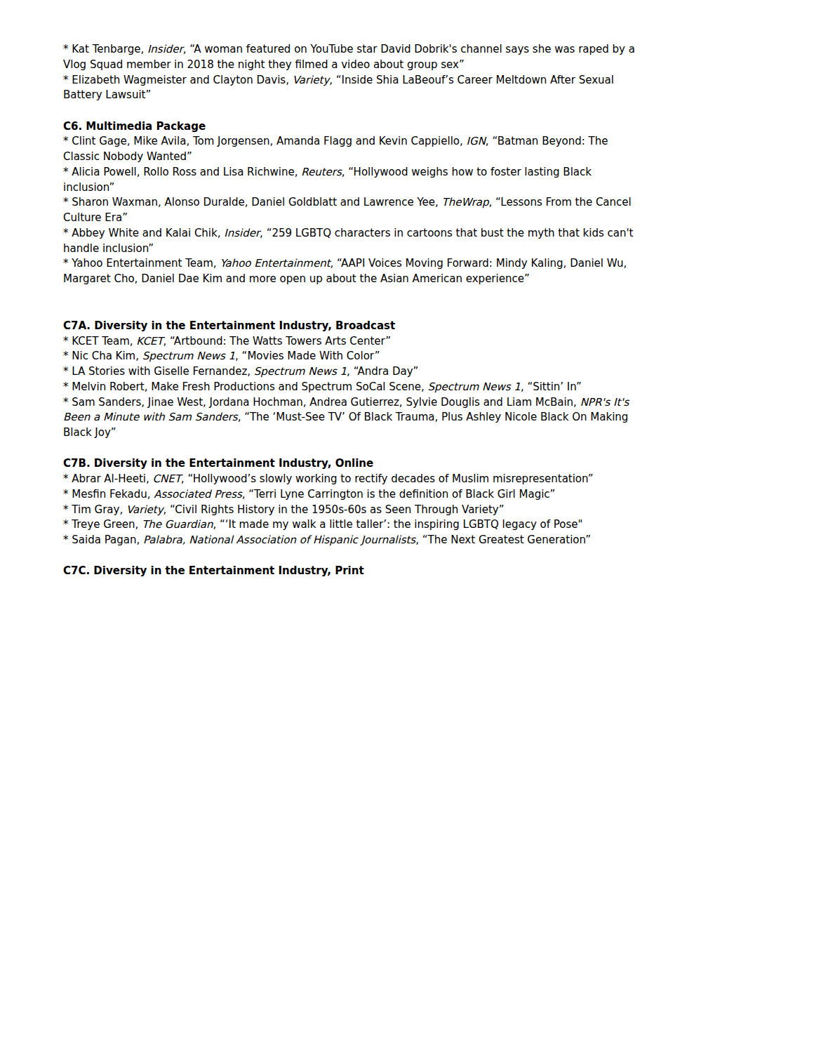* Kat Tenbarge, Insider, “A woman featured on YouTube star David Dobrik's channel says she was raped by a Vlog Squad member in 2018 the night they filmed a video about group sex”
* Elizabeth Wagmeister and Clayton Davis, Variety, “Inside Shia LaBeouf’s Career Meltdown After Sexual Battery Lawsuit”
C6. Multimedia Package
* Clint Gage, Mike Avila, Tom Jorgensen, Amanda Flagg and Kevin Cappiello, IGN, “Batman Beyond: The Classic Nobody Wanted”
* Alicia Powell, Rollo Ross and Lisa Richwine, Reuters, “Hollywood weighs how to foster lasting Black inclusion”
* Sharon Waxman, Alonso Duralde, Daniel Goldblatt and Lawrence Yee, TheWrap, “Lessons From the Cancel Culture Era”
* Abbey White and Kalai Chik, Insider, “259 LGBTQ characters in cartoons that bust the myth that kids can't handle inclusion”
* Yahoo Entertainment Team, Yahoo Entertainment, “AAPI Voices Moving Forward: Mindy Kaling, Daniel Wu, Margaret Cho, Daniel Dae Kim and more open up about the Asian American experience”
C7A. Diversity in the Entertainment Industry, Broadcast
* KCET Team, KCET, “Artbound: The Watts Towers Arts Center”
* Nic Cha Kim, Spectrum News 1, “Movies Made With Color”
* LA Stories with Giselle Fernandez, Spectrum News 1, “Andra Day”
* Melvin Robert, Make Fresh Productions and Spectrum SoCal Scene, Spectrum News 1, “Sittin’ In”
* Sam Sanders, Jinae West, Jordana Hochman, Andrea Gutierrez, Sylvie Douglis and Liam McBain, NPR's It's Been a Minute with Sam Sanders, “The ‘Must-See TV’ Of Black Trauma, Plus Ashley Nicole Black On Making Black Joy”
C7B. Diversity in the Entertainment Industry, Online
* Abrar Al-Heeti, CNET, “Hollywood’s slowly working to rectify decades of Muslim misrepresentation”
* Mesfin Fekadu, Associated Press, “Terri Lyne Carrington is the definition of Black Girl Magic”
* Tim Gray, Variety, “Civil Rights History in the 1950s-60s as Seen Through Variety”
* Treye Green, The Guardian, “‘It made my walk a little taller’: the inspiring LGBTQ legacy of Pose"
* Saida Pagan, Palabra, National Association of Hispanic Journalists, “The Next Greatest Generation”
C7C. Diversity in the Entertainment Industry, Print